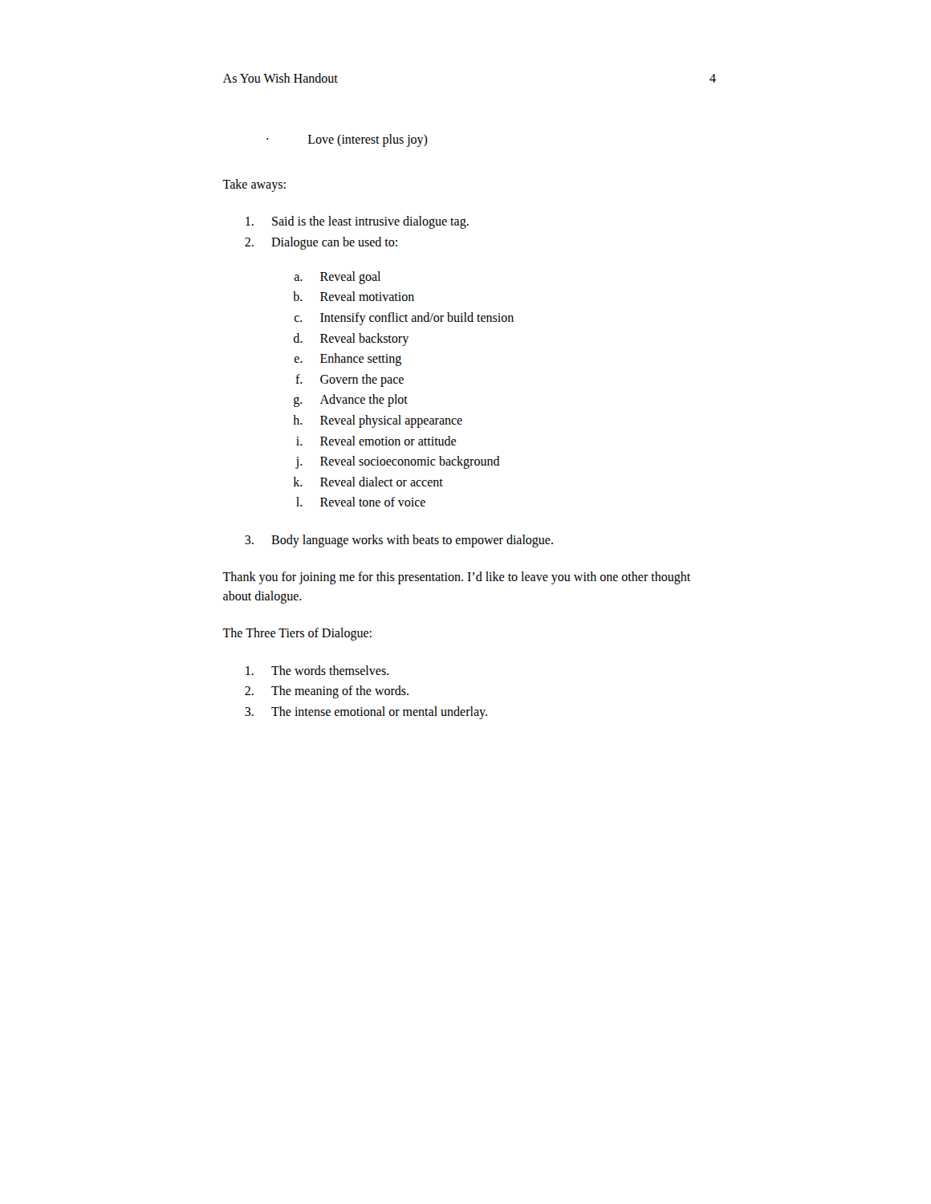As You Wish Handout 4
· Love (interest plus joy)
Take aways:
Said is the least intrusive dialogue tag.
Dialogue can be used to:
Reveal goal
Reveal motivation
Intensify conflict and/or build tension
Reveal backstory
Enhance setting
Govern the pace
Advance the plot
Reveal physical appearance
Reveal emotion or attitude
Reveal socioeconomic background
Reveal dialect or accent
Reveal tone of voice
Body language works with beats to empower dialogue.
Thank you for joining me for this presentation. I’d like to leave you with one other thought about dialogue.
The Three Tiers of Dialogue:
The words themselves.
The meaning of the words.
The intense emotional or mental underlay.